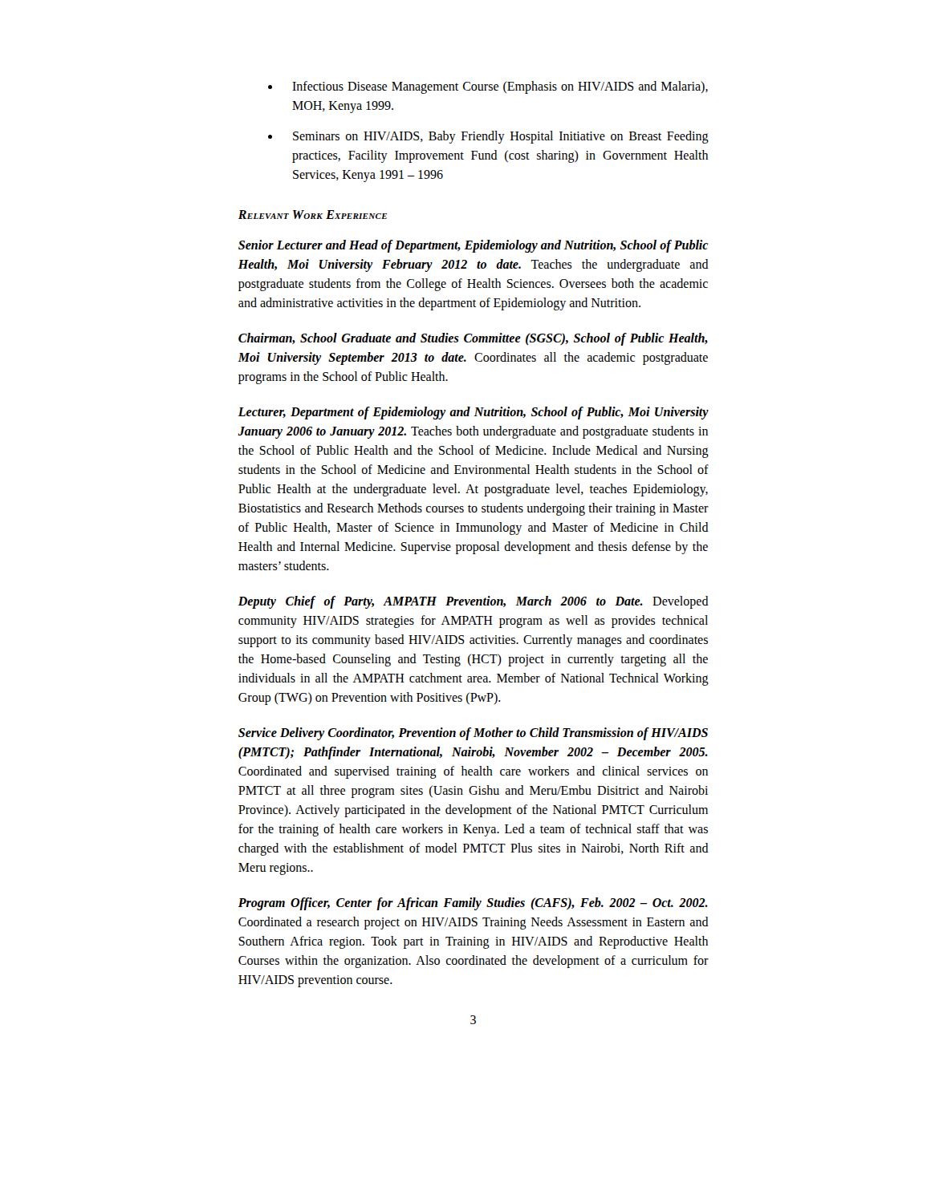Infectious Disease Management Course (Emphasis on HIV/AIDS and Malaria), MOH, Kenya 1999.
Seminars on HIV/AIDS, Baby Friendly Hospital Initiative on Breast Feeding practices, Facility Improvement Fund (cost sharing) in Government Health Services, Kenya 1991 – 1996
Relevant Work Experience
Senior Lecturer and Head of Department, Epidemiology and Nutrition, School of Public Health, Moi University February 2012 to date. Teaches the undergraduate and postgraduate students from the College of Health Sciences. Oversees both the academic and administrative activities in the department of Epidemiology and Nutrition.
Chairman, School Graduate and Studies Committee (SGSC), School of Public Health, Moi University September 2013 to date. Coordinates all the academic postgraduate programs in the School of Public Health.
Lecturer, Department of Epidemiology and Nutrition, School of Public, Moi University January 2006 to January 2012. Teaches both undergraduate and postgraduate students in the School of Public Health and the School of Medicine. Include Medical and Nursing students in the School of Medicine and Environmental Health students in the School of Public Health at the undergraduate level. At postgraduate level, teaches Epidemiology, Biostatistics and Research Methods courses to students undergoing their training in Master of Public Health, Master of Science in Immunology and Master of Medicine in Child Health and Internal Medicine. Supervise proposal development and thesis defense by the masters’ students.
Deputy Chief of Party, AMPATH Prevention, March 2006 to Date. Developed community HIV/AIDS strategies for AMPATH program as well as provides technical support to its community based HIV/AIDS activities. Currently manages and coordinates the Home-based Counseling and Testing (HCT) project in currently targeting all the individuals in all the AMPATH catchment area. Member of National Technical Working Group (TWG) on Prevention with Positives (PwP).
Service Delivery Coordinator, Prevention of Mother to Child Transmission of HIV/AIDS (PMTCT); Pathfinder International, Nairobi, November 2002 – December 2005. Coordinated and supervised training of health care workers and clinical services on PMTCT at all three program sites (Uasin Gishu and Meru/Embu Disitrict and Nairobi Province). Actively participated in the development of the National PMTCT Curriculum for the training of health care workers in Kenya. Led a team of technical staff that was charged with the establishment of model PMTCT Plus sites in Nairobi, North Rift and Meru regions..
Program Officer, Center for African Family Studies (CAFS), Feb. 2002 – Oct. 2002. Coordinated a research project on HIV/AIDS Training Needs Assessment in Eastern and Southern Africa region. Took part in Training in HIV/AIDS and Reproductive Health Courses within the organization. Also coordinated the development of a curriculum for HIV/AIDS prevention course.
3